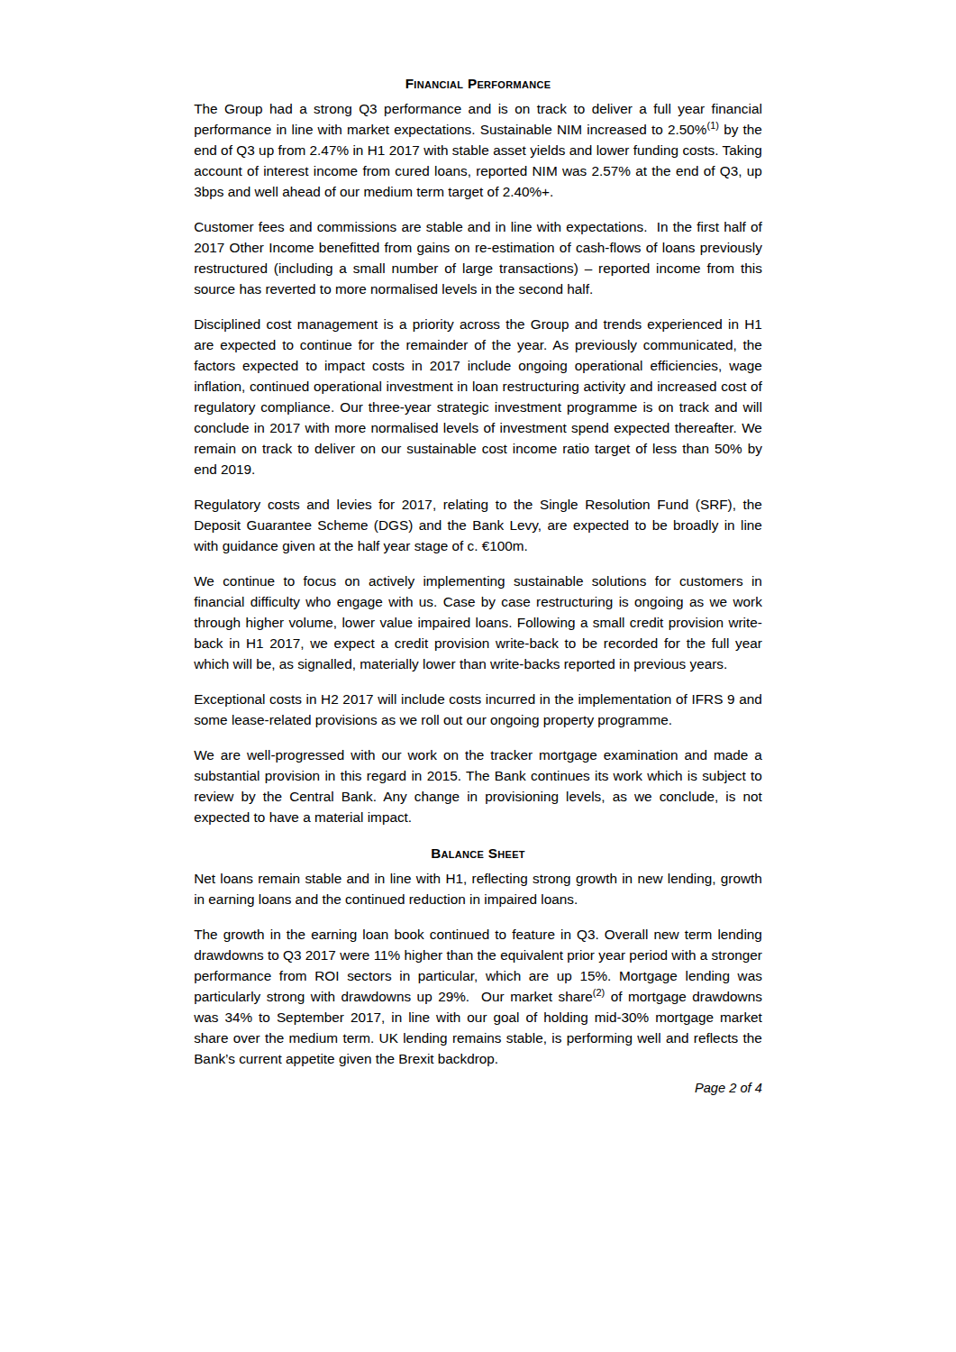Financial Performance
The Group had a strong Q3 performance and is on track to deliver a full year financial performance in line with market expectations. Sustainable NIM increased to 2.50%(1) by the end of Q3 up from 2.47% in H1 2017 with stable asset yields and lower funding costs. Taking account of interest income from cured loans, reported NIM was 2.57% at the end of Q3, up 3bps and well ahead of our medium term target of 2.40%+.
Customer fees and commissions are stable and in line with expectations. In the first half of 2017 Other Income benefitted from gains on re-estimation of cash-flows of loans previously restructured (including a small number of large transactions) – reported income from this source has reverted to more normalised levels in the second half.
Disciplined cost management is a priority across the Group and trends experienced in H1 are expected to continue for the remainder of the year. As previously communicated, the factors expected to impact costs in 2017 include ongoing operational efficiencies, wage inflation, continued operational investment in loan restructuring activity and increased cost of regulatory compliance. Our three-year strategic investment programme is on track and will conclude in 2017 with more normalised levels of investment spend expected thereafter. We remain on track to deliver on our sustainable cost income ratio target of less than 50% by end 2019.
Regulatory costs and levies for 2017, relating to the Single Resolution Fund (SRF), the Deposit Guarantee Scheme (DGS) and the Bank Levy, are expected to be broadly in line with guidance given at the half year stage of c. €100m.
We continue to focus on actively implementing sustainable solutions for customers in financial difficulty who engage with us. Case by case restructuring is ongoing as we work through higher volume, lower value impaired loans. Following a small credit provision write-back in H1 2017, we expect a credit provision write-back to be recorded for the full year which will be, as signalled, materially lower than write-backs reported in previous years.
Exceptional costs in H2 2017 will include costs incurred in the implementation of IFRS 9 and some lease-related provisions as we roll out our ongoing property programme.
We are well-progressed with our work on the tracker mortgage examination and made a substantial provision in this regard in 2015. The Bank continues its work which is subject to review by the Central Bank. Any change in provisioning levels, as we conclude, is not expected to have a material impact.
Balance Sheet
Net loans remain stable and in line with H1, reflecting strong growth in new lending, growth in earning loans and the continued reduction in impaired loans.
The growth in the earning loan book continued to feature in Q3. Overall new term lending drawdowns to Q3 2017 were 11% higher than the equivalent prior year period with a stronger performance from ROI sectors in particular, which are up 15%. Mortgage lending was particularly strong with drawdowns up 29%. Our market share(2) of mortgage drawdowns was 34% to September 2017, in line with our goal of holding mid-30% mortgage market share over the medium term. UK lending remains stable, is performing well and reflects the Bank’s current appetite given the Brexit backdrop.
Page 2 of 4